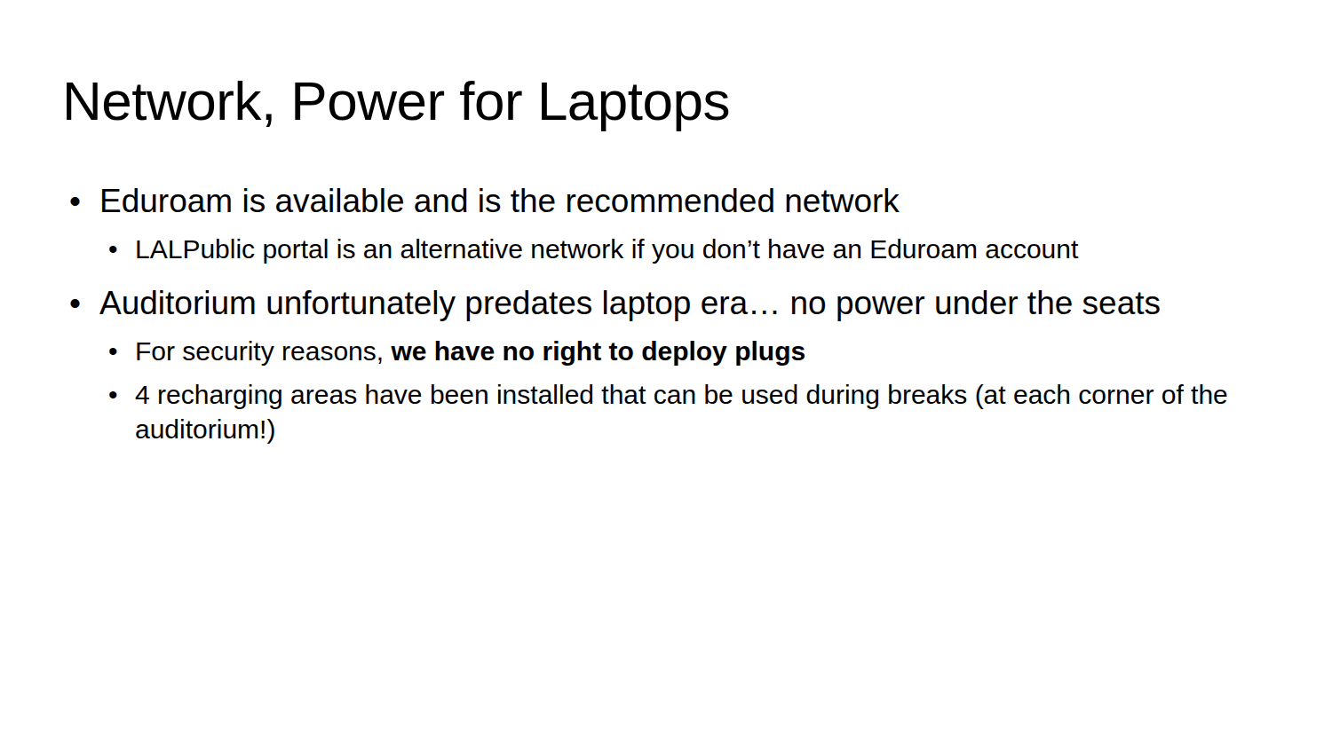Network, Power for Laptops
Eduroam is available and is the recommended network
LALPublic portal is an alternative network if you don’t have an Eduroam account
Auditorium unfortunately predates laptop era… no power under the seats
For security reasons, we have no right to deploy plugs
4 recharging areas have been installed that can be used during breaks (at each corner of the auditorium!)